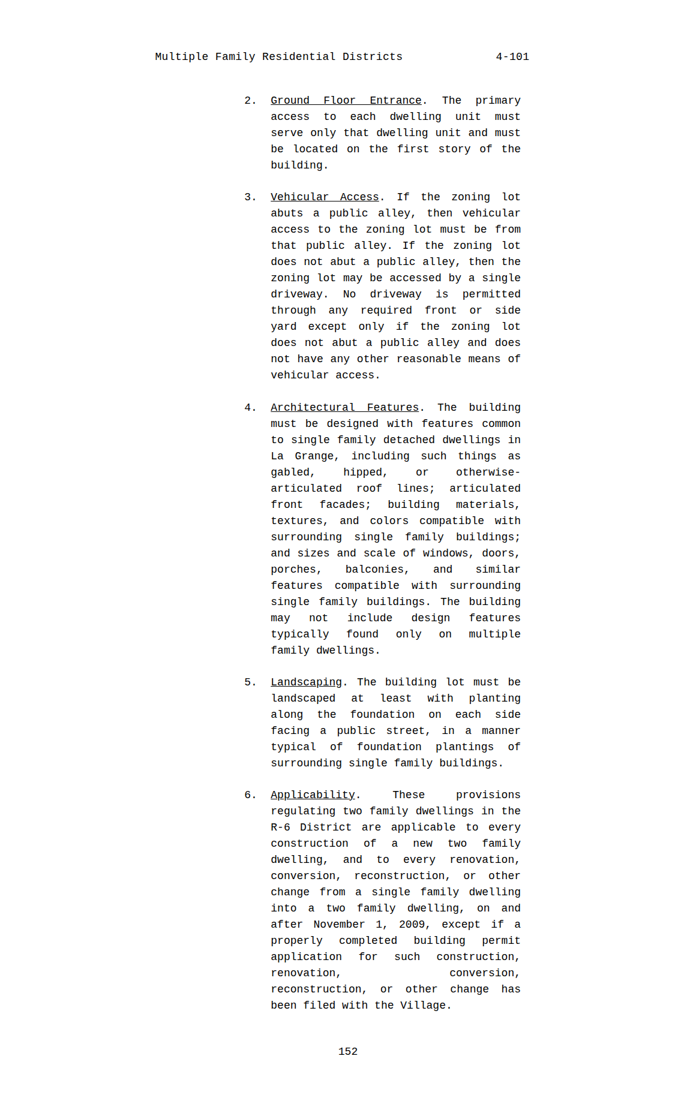Multiple Family Residential Districts 4-101
2. Ground Floor Entrance. The primary access to each dwelling unit must serve only that dwelling unit and must be located on the first story of the building.
3. Vehicular Access. If the zoning lot abuts a public alley, then vehicular access to the zoning lot must be from that public alley. If the zoning lot does not abut a public alley, then the zoning lot may be accessed by a single driveway. No driveway is permitted through any required front or side yard except only if the zoning lot does not abut a public alley and does not have any other reasonable means of vehicular access.
4. Architectural Features. The building must be designed with features common to single family detached dwellings in La Grange, including such things as gabled, hipped, or otherwise-articulated roof lines; articulated front facades; building materials, textures, and colors compatible with surrounding single family buildings; and sizes and scale of windows, doors, porches, balconies, and similar features compatible with surrounding single family buildings. The building may not include design features typically found only on multiple family dwellings.
5. Landscaping. The building lot must be landscaped at least with planting along the foundation on each side facing a public street, in a manner typical of foundation plantings of surrounding single family buildings.
6. Applicability. These provisions regulating two family dwellings in the R-6 District are applicable to every construction of a new two family dwelling, and to every renovation, conversion, reconstruction, or other change from a single family dwelling into a two family dwelling, on and after November 1, 2009, except if a properly completed building permit application for such construction, renovation, conversion, reconstruction, or other change has been filed with the Village.
152